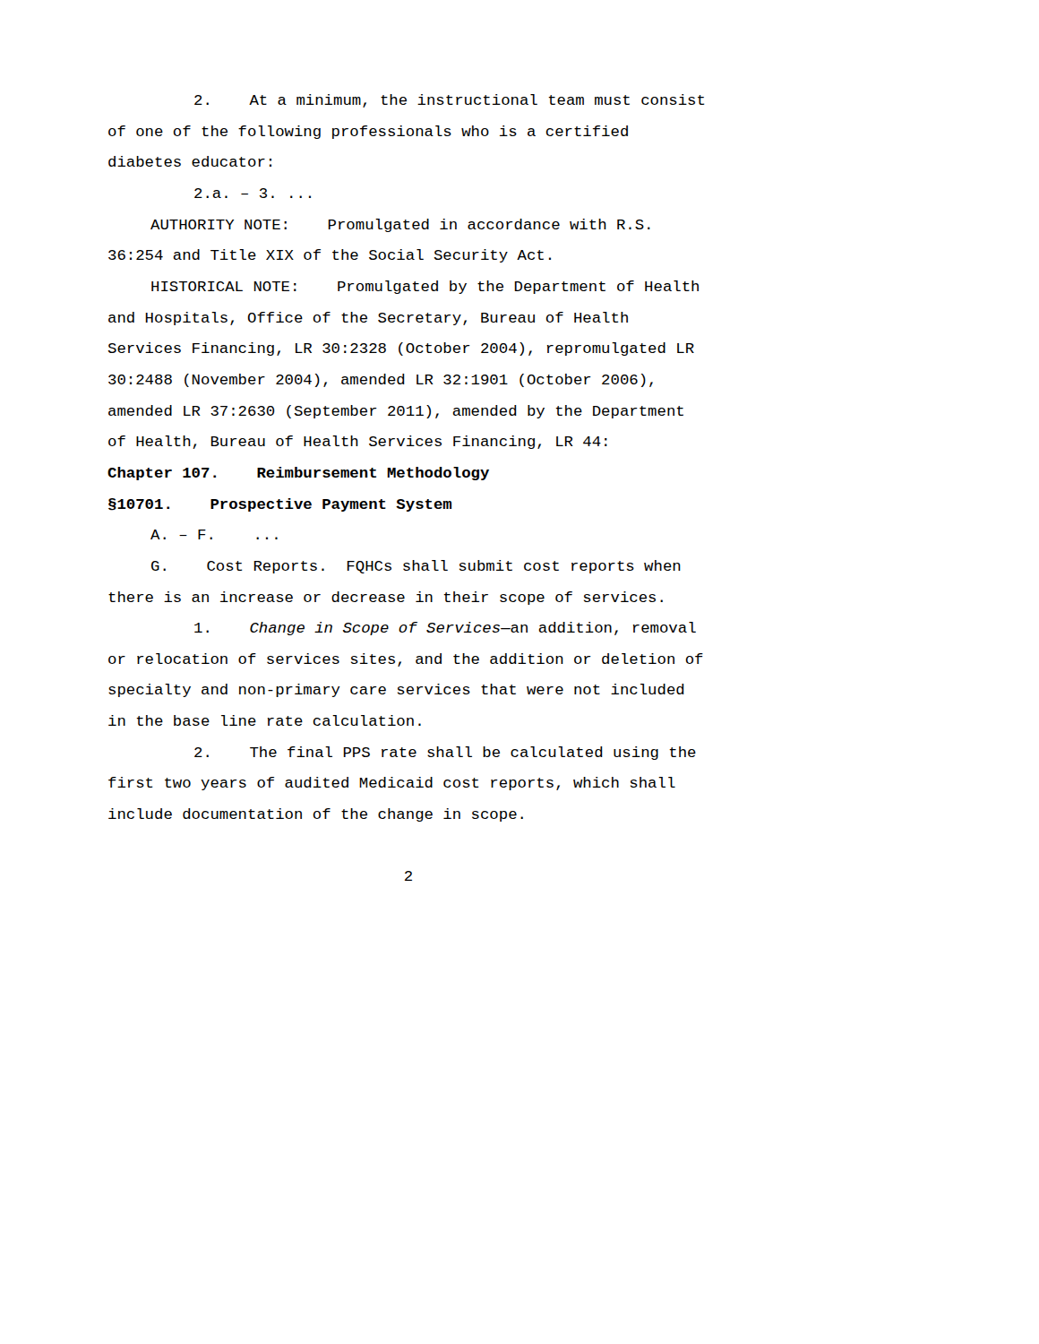2. At a minimum, the instructional team must consist of one of the following professionals who is a certified diabetes educator:
2.a. – 3. ...
AUTHORITY NOTE: Promulgated in accordance with R.S. 36:254 and Title XIX of the Social Security Act.
HISTORICAL NOTE: Promulgated by the Department of Health and Hospitals, Office of the Secretary, Bureau of Health Services Financing, LR 30:2328 (October 2004), repromulgated LR 30:2488 (November 2004), amended LR 32:1901 (October 2006), amended LR 37:2630 (September 2011), amended by the Department of Health, Bureau of Health Services Financing, LR 44:
Chapter 107. Reimbursement Methodology
§10701. Prospective Payment System
A. – F. ...
G. Cost Reports. FQHCs shall submit cost reports when there is an increase or decrease in their scope of services.
1. Change in Scope of Services—an addition, removal or relocation of services sites, and the addition or deletion of specialty and non-primary care services that were not included in the base line rate calculation.
2. The final PPS rate shall be calculated using the first two years of audited Medicaid cost reports, which shall include documentation of the change in scope.
2